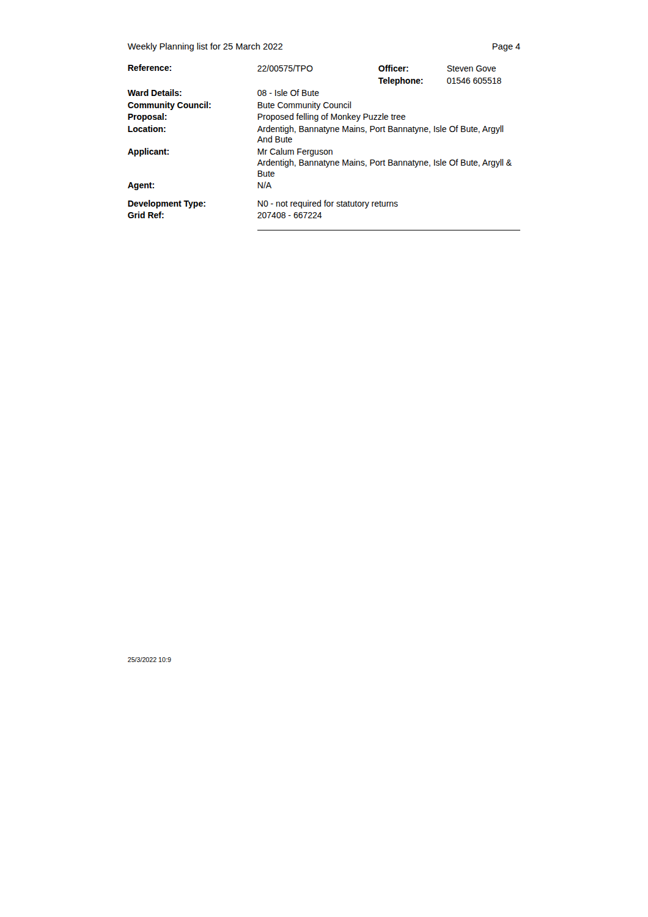Weekly Planning list for 25 March 2022
Page 4
| Reference: | / 22/00575/TPO / Officer: / Steven Gove / / / Telephone: / 01546 605518 / |
| Ward Details: | 08 - Isle Of Bute |
| Community Council: | Bute Community Council |
| Proposal: | Proposed felling of Monkey Puzzle tree |
| Location: | Ardentigh, Bannatyne Mains, Port Bannatyne, Isle Of Bute, Argyll And Bute |
| Applicant: | Mr Calum Ferguson Ardentigh, Bannatyne Mains, Port Bannatyne, Isle Of Bute, Argyll & Bute |
| Agent: | N/A |
| Development Type: | N0 - not required for statutory returns |
| Grid Ref: | 207408 - 667224 |
25/3/2022 10:9